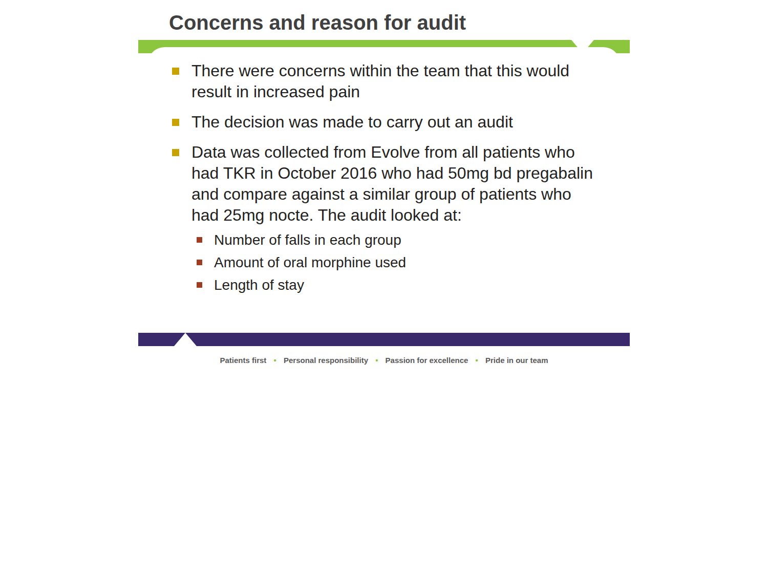Concerns and reason for audit
There were concerns within the team that this would result in increased pain
The decision was made to carry out an audit
Data was collected from Evolve from all patients who had TKR in October 2016 who had 50mg bd pregabalin and compare against a similar group of patients who had 25mg nocte. The audit looked at:
Number of falls in each group
Amount of oral morphine used
Length of stay
Patients first • Personal responsibility • Passion for excellence • Pride in our team